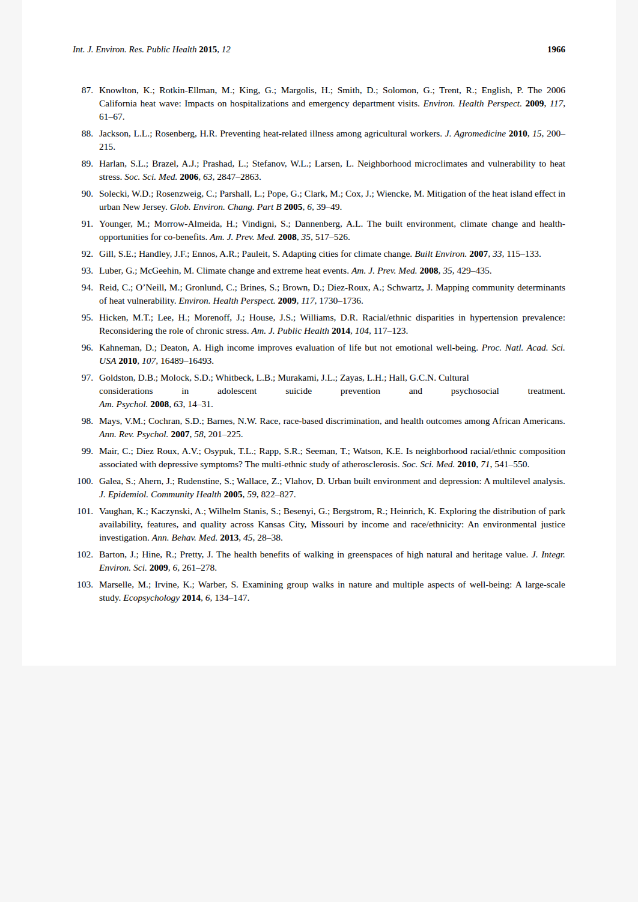Int. J. Environ. Res. Public Health 2015, 12
1966
87. Knowlton, K.; Rotkin-Ellman, M.; King, G.; Margolis, H.; Smith, D.; Solomon, G.; Trent, R.; English, P. The 2006 California heat wave: Impacts on hospitalizations and emergency department visits. Environ. Health Perspect. 2009, 117, 61–67.
88. Jackson, L.L.; Rosenberg, H.R. Preventing heat-related illness among agricultural workers. J. Agromedicine 2010, 15, 200–215.
89. Harlan, S.L.; Brazel, A.J.; Prashad, L.; Stefanov, W.L.; Larsen, L. Neighborhood microclimates and vulnerability to heat stress. Soc. Sci. Med. 2006, 63, 2847–2863.
90. Solecki, W.D.; Rosenzweig, C.; Parshall, L.; Pope, G.; Clark, M.; Cox, J.; Wiencke, M. Mitigation of the heat island effect in urban New Jersey. Glob. Environ. Chang. Part B 2005, 6, 39–49.
91. Younger, M.; Morrow-Almeida, H.; Vindigni, S.; Dannenberg, A.L. The built environment, climate change and health-opportunities for co-benefits. Am. J. Prev. Med. 2008, 35, 517–526.
92. Gill, S.E.; Handley, J.F.; Ennos, A.R.; Pauleit, S. Adapting cities for climate change. Built Environ. 2007, 33, 115–133.
93. Luber, G.; McGeehin, M. Climate change and extreme heat events. Am. J. Prev. Med. 2008, 35, 429–435.
94. Reid, C.; O’Neill, M.; Gronlund, C.; Brines, S.; Brown, D.; Diez-Roux, A.; Schwartz, J. Mapping community determinants of heat vulnerability. Environ. Health Perspect. 2009, 117, 1730–1736.
95. Hicken, M.T.; Lee, H.; Morenoff, J.; House, J.S.; Williams, D.R. Racial/ethnic disparities in hypertension prevalence: Reconsidering the role of chronic stress. Am. J. Public Health 2014, 104, 117–123.
96. Kahneman, D.; Deaton, A. High income improves evaluation of life but not emotional well-being. Proc. Natl. Acad. Sci. USA 2010, 107, 16489–16493.
97. Goldston, D.B.; Molock, S.D.; Whitbeck, L.B.; Murakami, J.L.; Zayas, L.H.; Hall, G.C.N. Cultural considerations in adolescent suicide prevention and psychosocial treatment. Am. Psychol. 2008, 63, 14–31.
98. Mays, V.M.; Cochran, S.D.; Barnes, N.W. Race, race-based discrimination, and health outcomes among African Americans. Ann. Rev. Psychol. 2007, 58, 201–225.
99. Mair, C.; Diez Roux, A.V.; Osypuk, T.L.; Rapp, S.R.; Seeman, T.; Watson, K.E. Is neighborhood racial/ethnic composition associated with depressive symptoms? The multi-ethnic study of atherosclerosis. Soc. Sci. Med. 2010, 71, 541–550.
100. Galea, S.; Ahern, J.; Rudenstine, S.; Wallace, Z.; Vlahov, D. Urban built environment and depression: A multilevel analysis. J. Epidemiol. Community Health 2005, 59, 822–827.
101. Vaughan, K.; Kaczynski, A.; Wilhelm Stanis, S.; Besenyi, G.; Bergstrom, R.; Heinrich, K. Exploring the distribution of park availability, features, and quality across Kansas City, Missouri by income and race/ethnicity: An environmental justice investigation. Ann. Behav. Med. 2013, 45, 28–38.
102. Barton, J.; Hine, R.; Pretty, J. The health benefits of walking in greenspaces of high natural and heritage value. J. Integr. Environ. Sci. 2009, 6, 261–278.
103. Marselle, M.; Irvine, K.; Warber, S. Examining group walks in nature and multiple aspects of well-being: A large-scale study. Ecopsychology 2014, 6, 134–147.